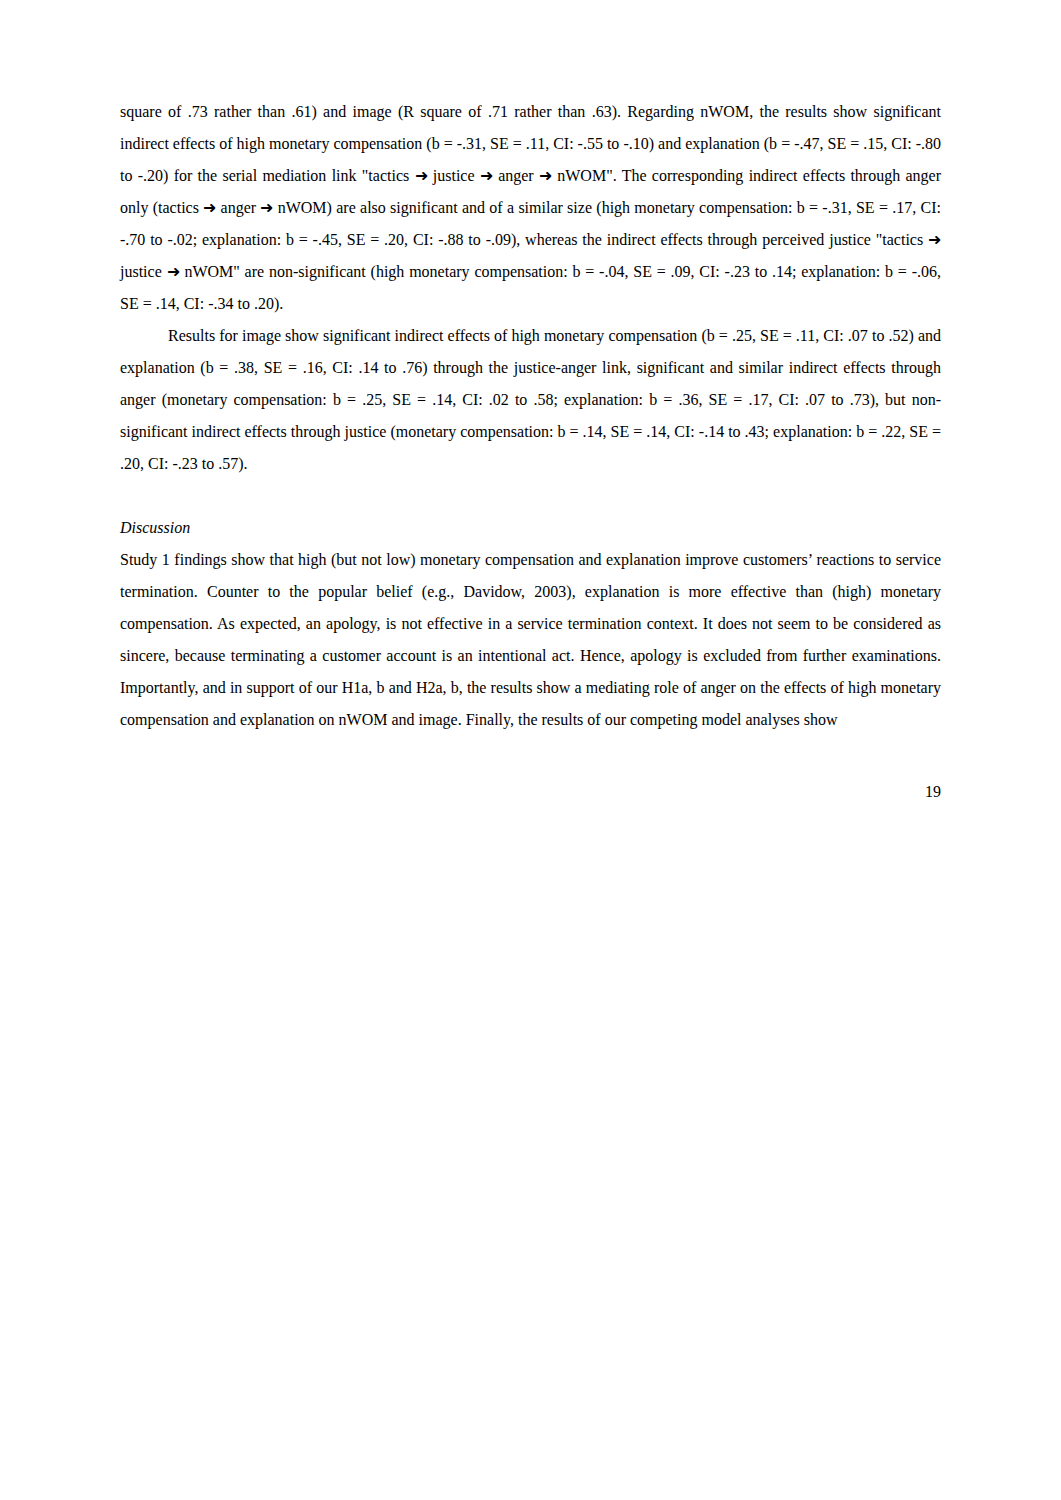square of .73 rather than .61) and image (R square of .71 rather than .63). Regarding nWOM, the results show significant indirect effects of high monetary compensation (b = -.31, SE = .11, CI: -.55 to -.10) and explanation (b = -.47, SE = .15, CI: -.80 to -.20) for the serial mediation link "tactics ➜ justice ➜ anger ➜ nWOM". The corresponding indirect effects through anger only (tactics ➜ anger ➜ nWOM) are also significant and of a similar size (high monetary compensation: b = -.31, SE = .17, CI: -.70 to -.02; explanation: b = -.45, SE = .20, CI: -.88 to -.09), whereas the indirect effects through perceived justice "tactics ➜ justice ➜ nWOM" are non-significant (high monetary compensation: b = -.04, SE = .09, CI: -.23 to .14; explanation: b = -.06, SE = .14, CI: -.34 to .20).
Results for image show significant indirect effects of high monetary compensation (b = .25, SE = .11, CI: .07 to .52) and explanation (b = .38, SE = .16, CI: .14 to .76) through the justice-anger link, significant and similar indirect effects through anger (monetary compensation: b = .25, SE = .14, CI: .02 to .58; explanation: b = .36, SE = .17, CI: .07 to .73), but non-significant indirect effects through justice (monetary compensation: b = .14, SE = .14, CI: -.14 to .43; explanation: b = .22, SE = .20, CI: -.23 to .57).
Discussion
Study 1 findings show that high (but not low) monetary compensation and explanation improve customers’ reactions to service termination. Counter to the popular belief (e.g., Davidow, 2003), explanation is more effective than (high) monetary compensation. As expected, an apology, is not effective in a service termination context. It does not seem to be considered as sincere, because terminating a customer account is an intentional act. Hence, apology is excluded from further examinations. Importantly, and in support of our H1a, b and H2a, b, the results show a mediating role of anger on the effects of high monetary compensation and explanation on nWOM and image. Finally, the results of our competing model analyses show
19